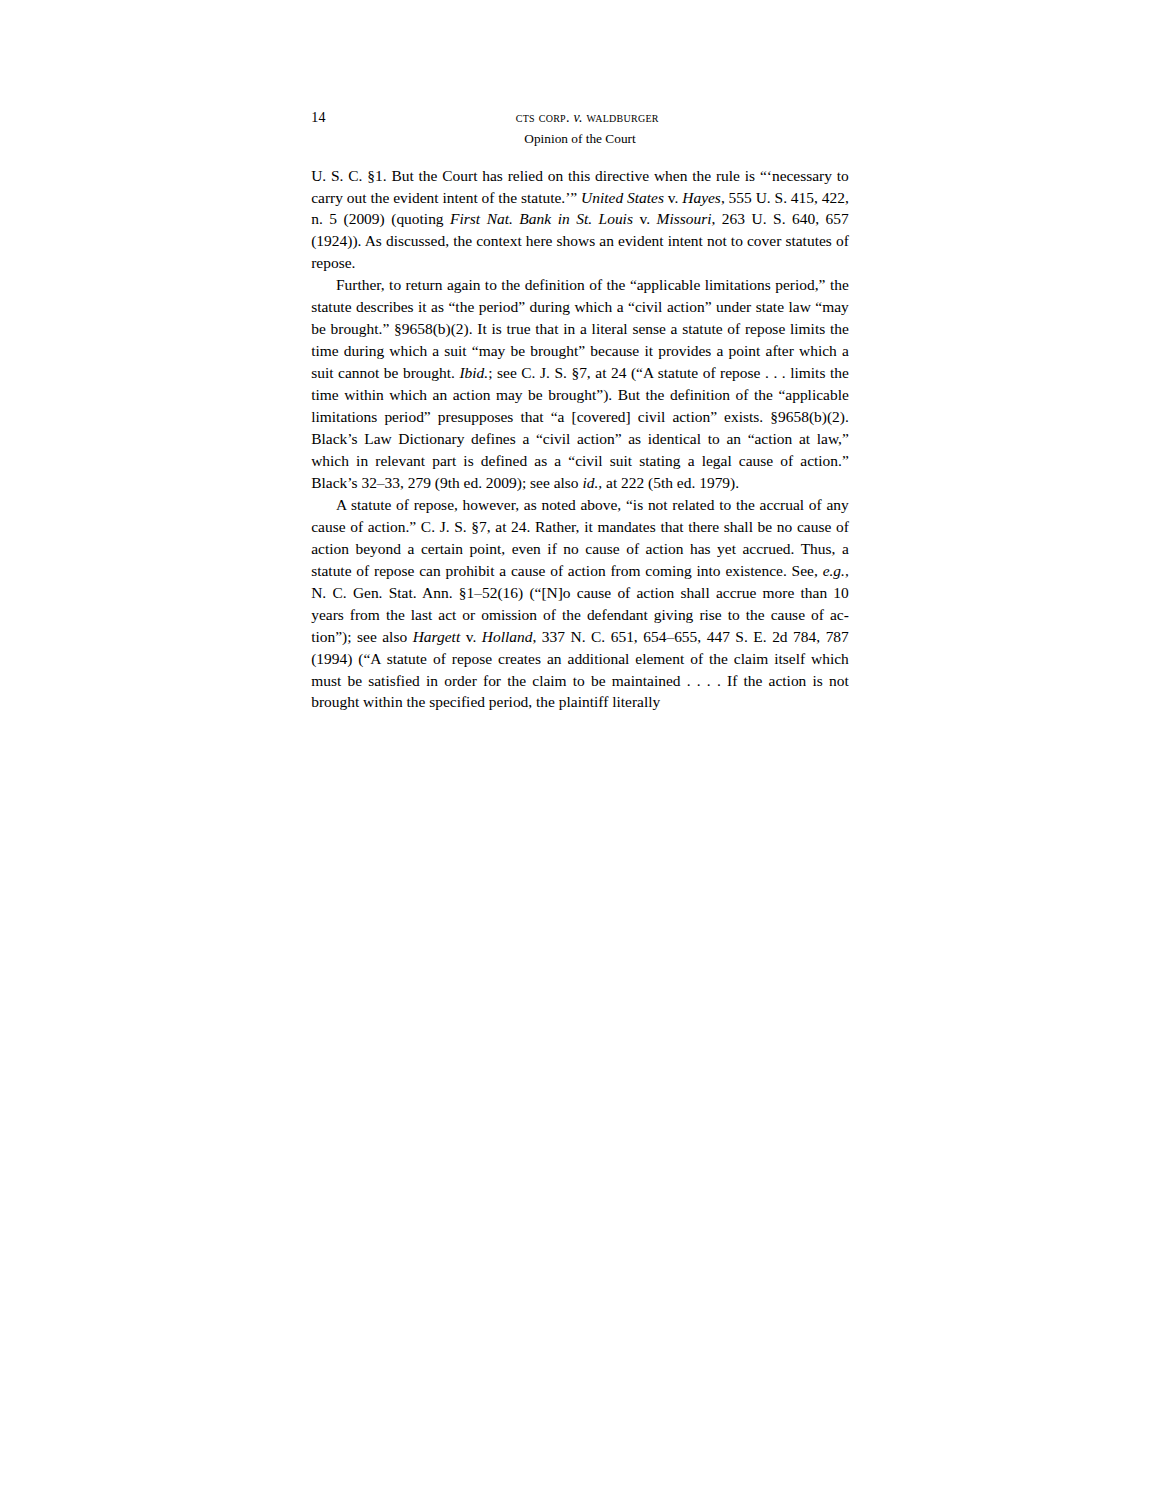14 CTS Corp. v. Waldburger
Opinion of the Court
U. S. C. §1. But the Court has relied on this directive when the rule is “‘necessary to carry out the evident intent of the statute.’” United States v. Hayes, 555 U. S. 415, 422, n. 5 (2009) (quoting First Nat. Bank in St. Louis v. Missouri, 263 U. S. 640, 657 (1924)). As discussed, the context here shows an evident intent not to cover statutes of repose.
Further, to return again to the definition of the “applicable limitations period,” the statute describes it as “the period” during which a “civil action” under state law “may be brought.” §9658(b)(2). It is true that in a literal sense a statute of repose limits the time during which a suit “may be brought” because it provides a point after which a suit cannot be brought. Ibid.; see C. J. S. §7, at 24 (“A statute of repose . . . limits the time within which an action may be brought”). But the definition of the “applicable limitations period” presupposes that “a [covered] civil action” exists. §9658(b)(2). Black’s Law Dictionary defines a “civil action” as identical to an “action at law,” which in relevant part is defined as a “civil suit stating a legal cause of action.” Black’s 32–33, 279 (9th ed. 2009); see also id., at 222 (5th ed. 1979).
A statute of repose, however, as noted above, “is not related to the accrual of any cause of action.” C. J. S. §7, at 24. Rather, it mandates that there shall be no cause of action beyond a certain point, even if no cause of action has yet accrued. Thus, a statute of repose can prohibit a cause of action from coming into existence. See, e.g., N. C. Gen. Stat. Ann. §1–52(16) (“[N]o cause of action shall accrue more than 10 years from the last act or omission of the defendant giving rise to the cause of action”); see also Hargett v. Holland, 337 N. C. 651, 654–655, 447 S. E. 2d 784, 787 (1994) (“A statute of repose creates an additional element of the claim itself which must be satisfied in order for the claim to be maintained . . . . If the action is not brought within the specified period, the plaintiff literally